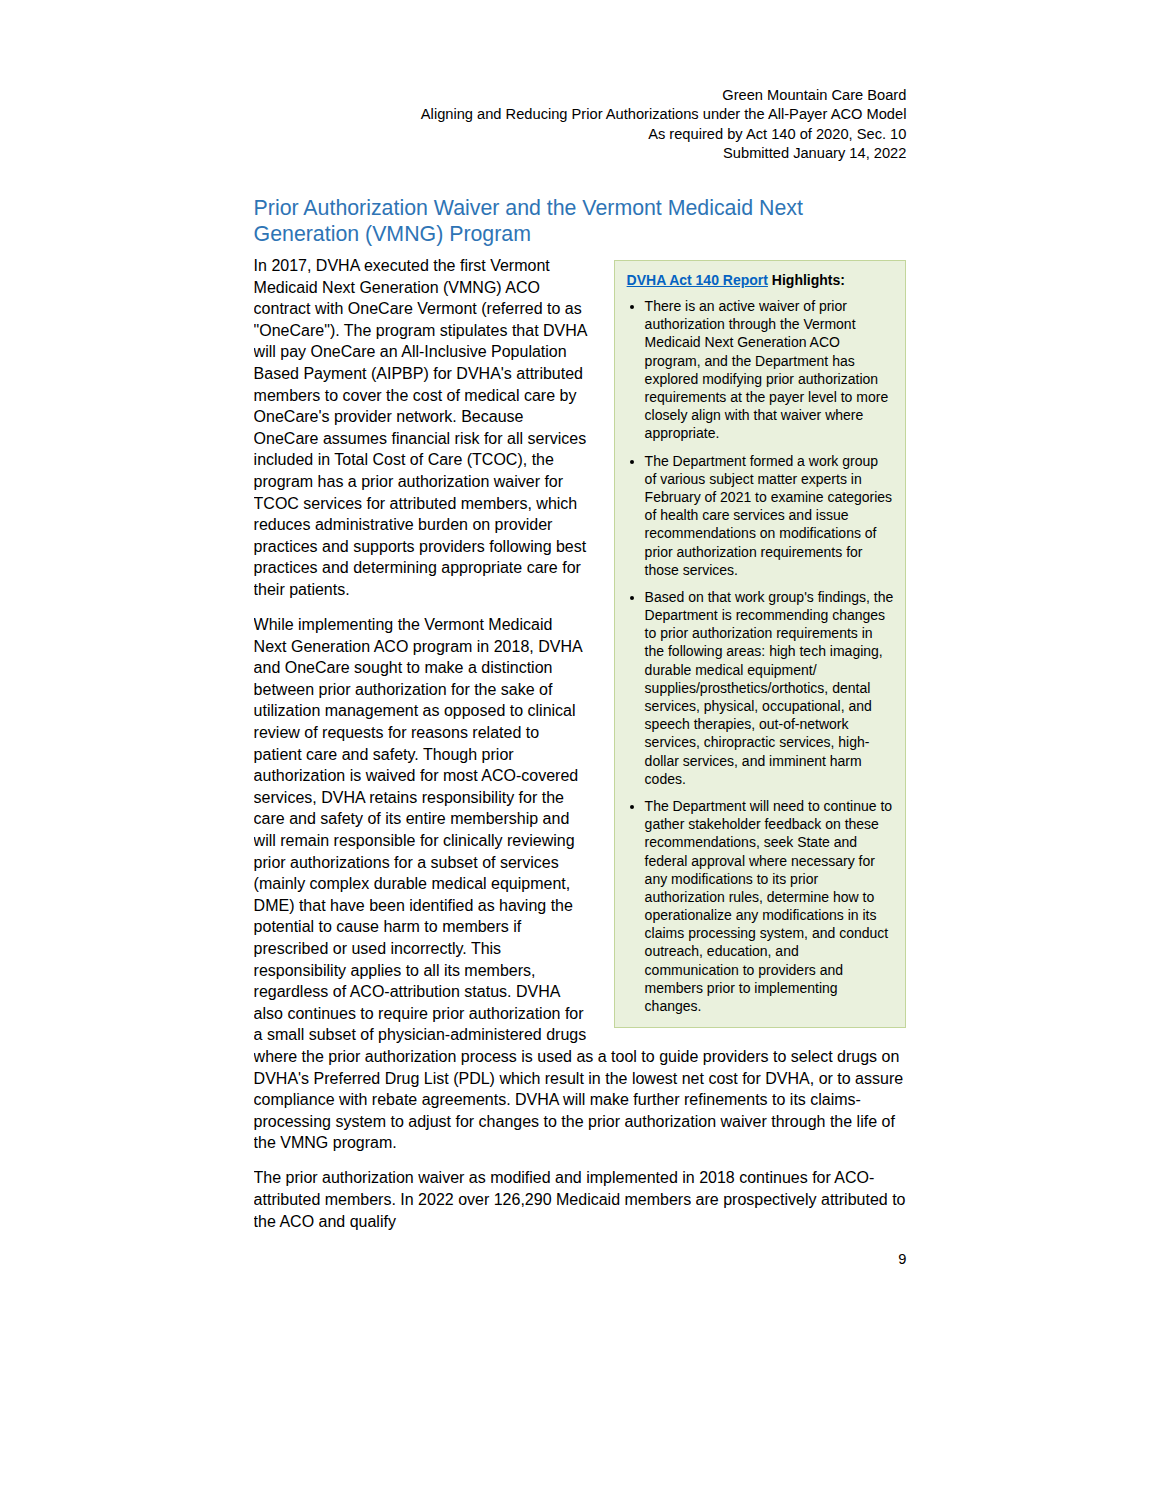Green Mountain Care Board
Aligning and Reducing Prior Authorizations under the All-Payer ACO Model
As required by Act 140 of 2020, Sec. 10
Submitted January 14, 2022
Prior Authorization Waiver and the Vermont Medicaid Next Generation (VMNG) Program
DVHA Act 140 Report Highlights:
There is an active waiver of prior authorization through the Vermont Medicaid Next Generation ACO program, and the Department has explored modifying prior authorization requirements at the payer level to more closely align with that waiver where appropriate.
The Department formed a work group of various subject matter experts in February of 2021 to examine categories of health care services and issue recommendations on modifications of prior authorization requirements for those services.
Based on that work group's findings, the Department is recommending changes to prior authorization requirements in the following areas: high tech imaging, durable medical equipment/ supplies/prosthetics/orthotics, dental services, physical, occupational, and speech therapies, out-of-network services, chiropractic services, high-dollar services, and imminent harm codes.
The Department will need to continue to gather stakeholder feedback on these recommendations, seek State and federal approval where necessary for any modifications to its prior authorization rules, determine how to operationalize any modifications in its claims processing system, and conduct outreach, education, and communication to providers and members prior to implementing changes.
In 2017, DVHA executed the first Vermont Medicaid Next Generation (VMNG) ACO contract with OneCare Vermont (referred to as "OneCare"). The program stipulates that DVHA will pay OneCare an All-Inclusive Population Based Payment (AIPBP) for DVHA's attributed members to cover the cost of medical care by OneCare's provider network. Because OneCare assumes financial risk for all services included in Total Cost of Care (TCOC), the program has a prior authorization waiver for TCOC services for attributed members, which reduces administrative burden on provider practices and supports providers following best practices and determining appropriate care for their patients.
While implementing the Vermont Medicaid Next Generation ACO program in 2018, DVHA and OneCare sought to make a distinction between prior authorization for the sake of utilization management as opposed to clinical review of requests for reasons related to patient care and safety. Though prior authorization is waived for most ACO-covered services, DVHA retains responsibility for the care and safety of its entire membership and will remain responsible for clinically reviewing prior authorizations for a subset of services (mainly complex durable medical equipment, DME) that have been identified as having the potential to cause harm to members if prescribed or used incorrectly. This responsibility applies to all its members, regardless of ACO-attribution status. DVHA also continues to require prior authorization for a small subset of physician-administered drugs where the prior authorization process is used as a tool to guide providers to select drugs on DVHA's Preferred Drug List (PDL) which result in the lowest net cost for DVHA, or to assure compliance with rebate agreements. DVHA will make further refinements to its claims-processing system to adjust for changes to the prior authorization waiver through the life of the VMNG program.
The prior authorization waiver as modified and implemented in 2018 continues for ACO-attributed members. In 2022 over 126,290 Medicaid members are prospectively attributed to the ACO and qualify
9